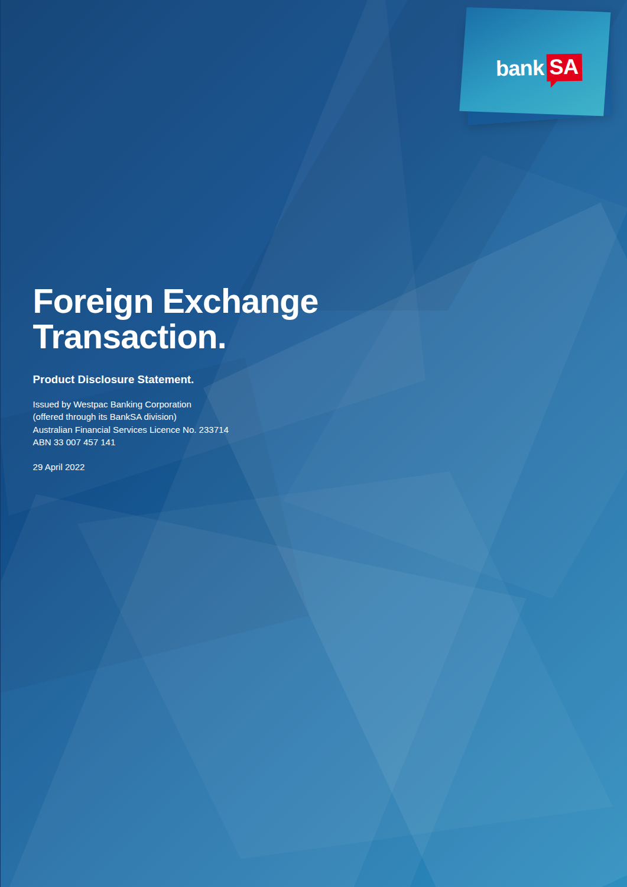bank SA
Foreign Exchange
Transaction.
Product Disclosure Statement.
Issued by Westpac Banking Corporation
(offered through its BankSA division)
Australian Financial Services Licence No. 233714
ABN 33 007 457 141
29 April 2022